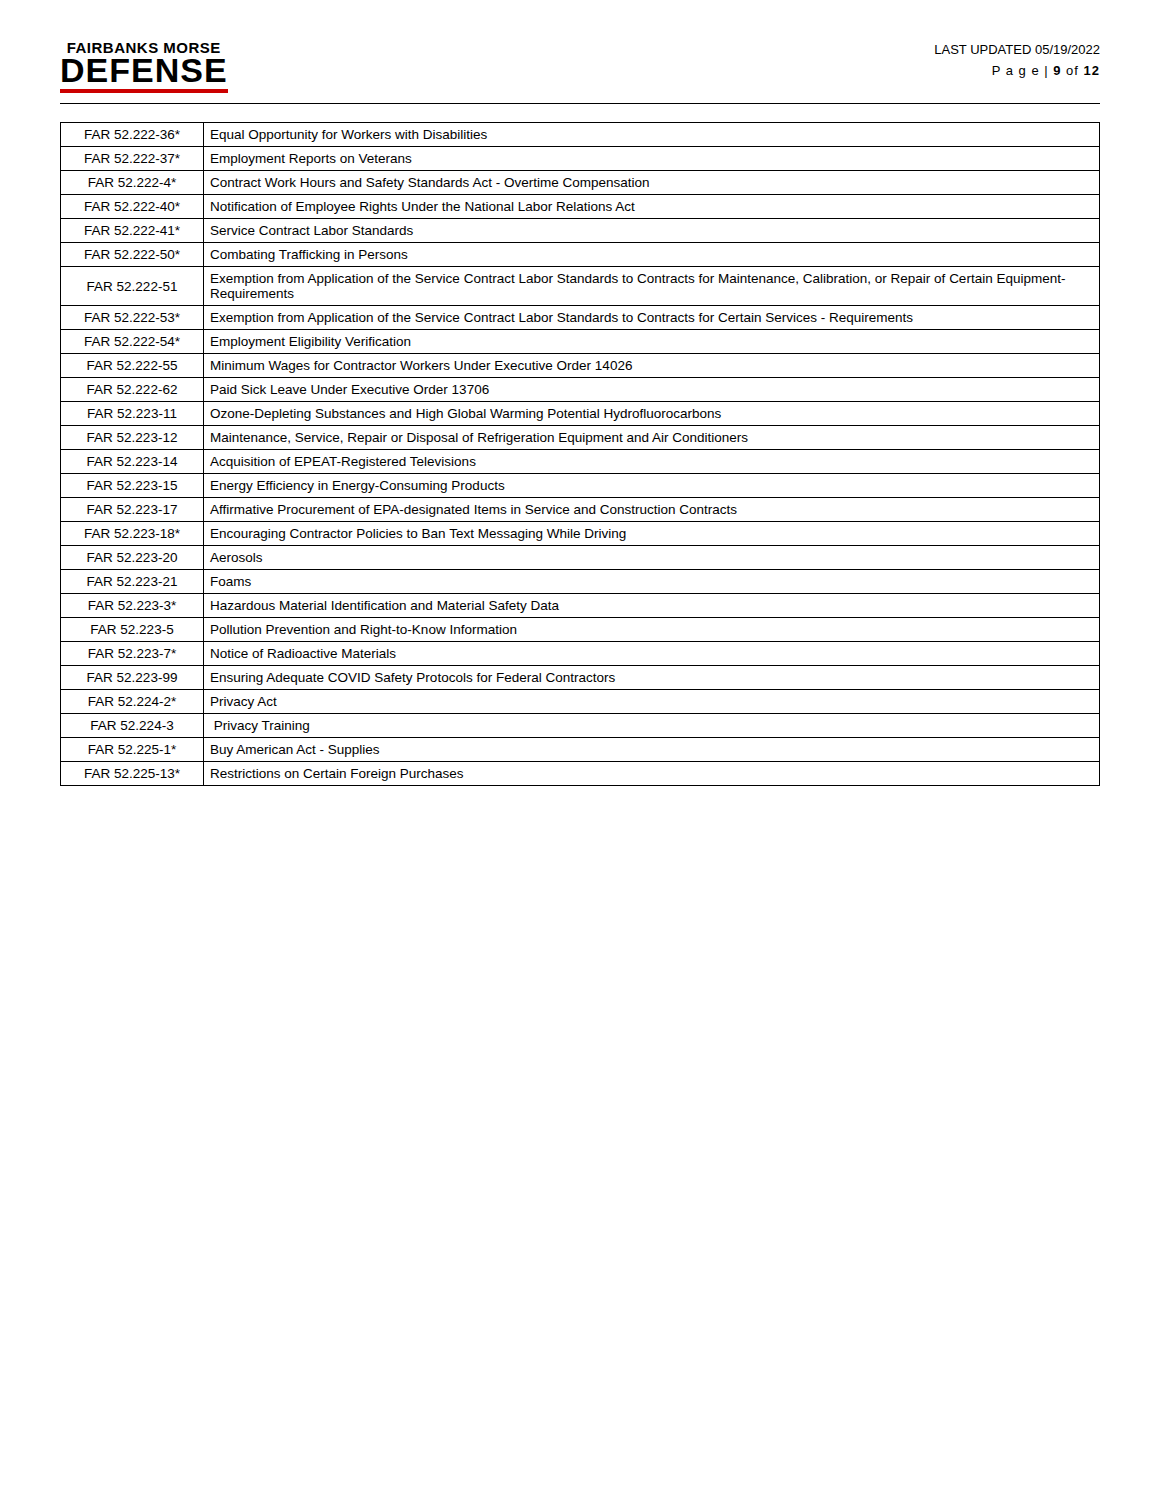FAIRBANKS MORSE
DEFENSE
LAST UPDATED 05/19/2022
P a g e | 9 of 12
| FAR 52.222-36* | Equal Opportunity for Workers with Disabilities |
| FAR 52.222-37* | Employment Reports on Veterans |
| FAR 52.222-4* | Contract Work Hours and Safety Standards Act - Overtime Compensation |
| FAR 52.222-40* | Notification of Employee Rights Under the National Labor Relations Act |
| FAR 52.222-41* | Service Contract Labor Standards |
| FAR 52.222-50* | Combating Trafficking in Persons |
| FAR 52.222-51 | Exemption from Application of the Service Contract Labor Standards to Contracts for Maintenance, Calibration, or Repair of Certain Equipment-Requirements |
| FAR 52.222-53* | Exemption from Application of the Service Contract Labor Standards to Contracts for Certain Services - Requirements |
| FAR 52.222-54* | Employment Eligibility Verification |
| FAR 52.222-55 | Minimum Wages for Contractor Workers Under Executive Order 14026 |
| FAR 52.222-62 | Paid Sick Leave Under Executive Order 13706 |
| FAR 52.223-11 | Ozone-Depleting Substances and High Global Warming Potential Hydrofluorocarbons |
| FAR 52.223-12 | Maintenance, Service, Repair or Disposal of Refrigeration Equipment and Air Conditioners |
| FAR 52.223-14 | Acquisition of EPEAT-Registered Televisions |
| FAR 52.223-15 | Energy Efficiency in Energy-Consuming Products |
| FAR 52.223-17 | Affirmative Procurement of EPA-designated Items in Service and Construction Contracts |
| FAR 52.223-18* | Encouraging Contractor Policies to Ban Text Messaging While Driving |
| FAR 52.223-20 | Aerosols |
| FAR 52.223-21 | Foams |
| FAR 52.223-3* | Hazardous Material Identification and Material Safety Data |
| FAR 52.223-5 | Pollution Prevention and Right-to-Know Information |
| FAR 52.223-7* | Notice of Radioactive Materials |
| FAR 52.223-99 | Ensuring Adequate COVID Safety Protocols for Federal Contractors |
| FAR 52.224-2* | Privacy Act |
| FAR 52.224-3 | Privacy Training |
| FAR 52.225-1* | Buy American Act - Supplies |
| FAR 52.225-13* | Restrictions on Certain Foreign Purchases |